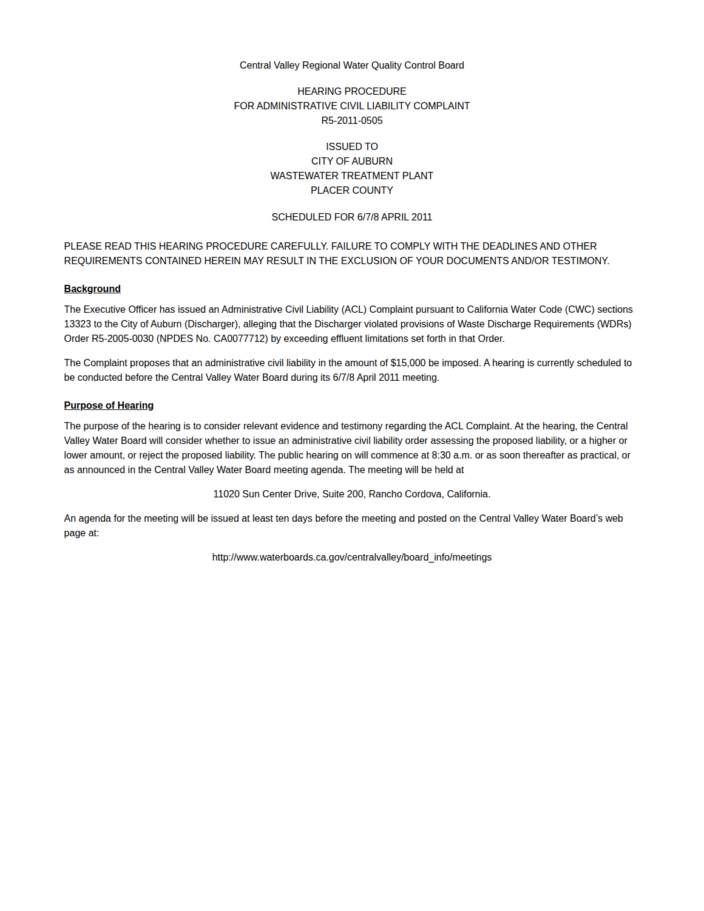Central Valley Regional Water Quality Control Board
HEARING PROCEDURE
FOR ADMINISTRATIVE CIVIL LIABILITY COMPLAINT
R5-2011-0505
ISSUED TO
CITY OF AUBURN
WASTEWATER TREATMENT PLANT
PLACER COUNTY
SCHEDULED FOR 6/7/8 APRIL 2011
PLEASE READ THIS HEARING PROCEDURE CAREFULLY. FAILURE TO COMPLY WITH THE DEADLINES AND OTHER REQUIREMENTS CONTAINED HEREIN MAY RESULT IN THE EXCLUSION OF YOUR DOCUMENTS AND/OR TESTIMONY.
Background
The Executive Officer has issued an Administrative Civil Liability (ACL) Complaint pursuant to California Water Code (CWC) sections 13323 to the City of Auburn (Discharger), alleging that the Discharger violated provisions of Waste Discharge Requirements (WDRs) Order R5-2005-0030 (NPDES No. CA0077712) by exceeding effluent limitations set forth in that Order.
The Complaint proposes that an administrative civil liability in the amount of $15,000 be imposed. A hearing is currently scheduled to be conducted before the Central Valley Water Board during its 6/7/8 April 2011 meeting.
Purpose of Hearing
The purpose of the hearing is to consider relevant evidence and testimony regarding the ACL Complaint. At the hearing, the Central Valley Water Board will consider whether to issue an administrative civil liability order assessing the proposed liability, or a higher or lower amount, or reject the proposed liability. The public hearing on will commence at 8:30 a.m. or as soon thereafter as practical, or as announced in the Central Valley Water Board meeting agenda. The meeting will be held at
11020 Sun Center Drive, Suite 200, Rancho Cordova, California.
An agenda for the meeting will be issued at least ten days before the meeting and posted on the Central Valley Water Board’s web page at:
http://www.waterboards.ca.gov/centralvalley/board_info/meetings